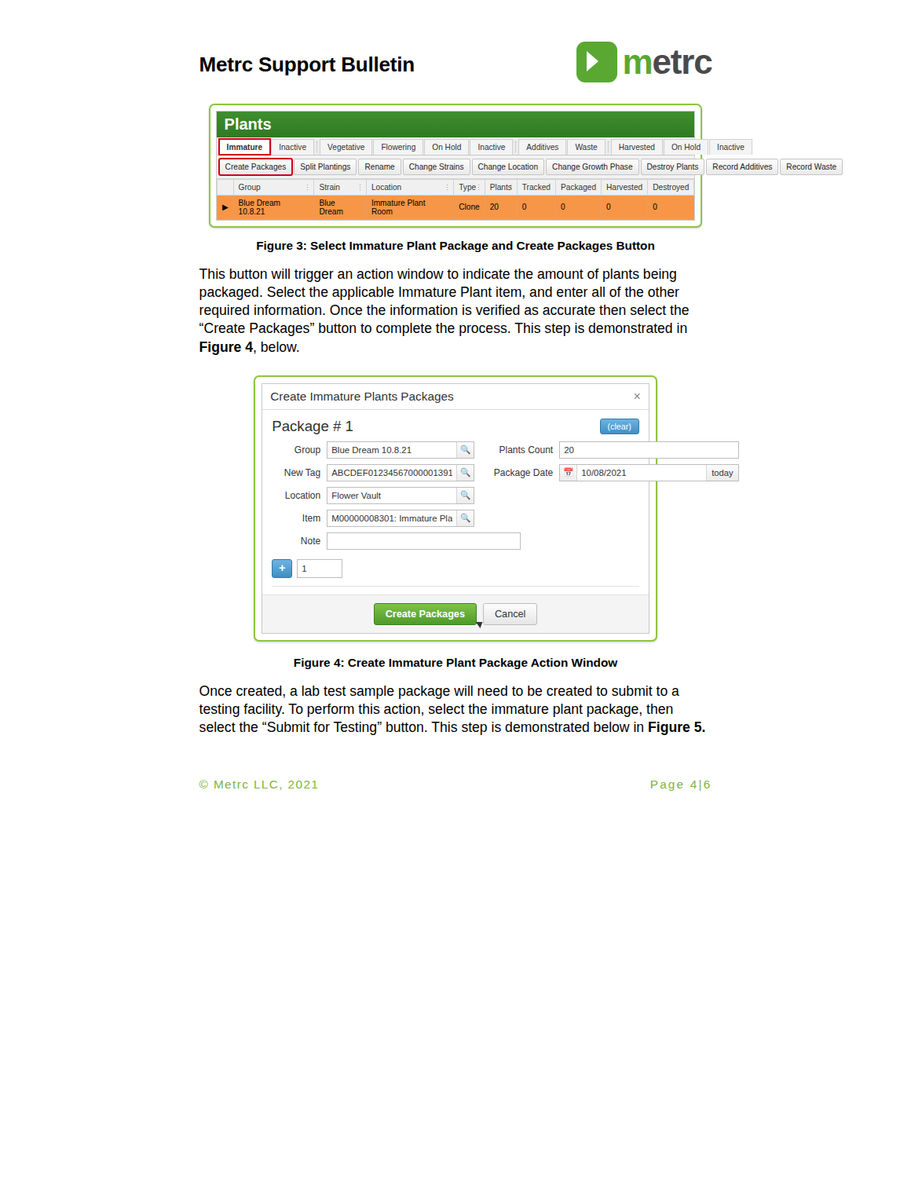Metrc Support Bulletin
metrc
Plants
Immature
Inactive
Vegetative
Flowering
On Hold
Inactive
Additives
Waste
Harvested
On Hold
Inactive
Create Packages
Split Plantings
Rename
Change Strains
Change Location
Change Growth Phase
Destroy Plants
Record Additives
Record Waste
| | Group ⋮ | Strain ⋮ | Location ⋮ | Type ⋮ | Plants ⋮ | Tracked ⋮ | Packaged ⋮ | Harvested ⋮ | Destroyed ⋮ |
| --- | --- | --- | --- | --- | --- | --- | --- | --- | --- |
| ▶ | Blue Dream 10.8.21 | Blue Dream | Immature Plant Room | Clone | 20 | 0 | 0 | 0 | 0 |
Figure 3: Select Immature Plant Package and Create Packages Button
This button will trigger an action window to indicate the amount of plants being packaged. Select the applicable Immature Plant item, and enter all of the other required information. Once the information is verified as accurate then select the “Create Packages” button to complete the process. This step is demonstrated in Figure 4, below.
Create Immature Plants Packages
×
Package # 1
(clear)
Group
🔍
Plants Count
20
New Tag
🔍
Package Date
📅
today
Location
🔍
Item
🔍
Note
+
1
Create Packages
Cancel
Figure 4: Create Immature Plant Package Action Window
Once created, a lab test sample package will need to be created to submit to a testing facility. To perform this action, select the immature plant package, then select the “Submit for Testing” button. This step is demonstrated below in Figure 5.
© Metrc LLC, 2021
Page 4|6